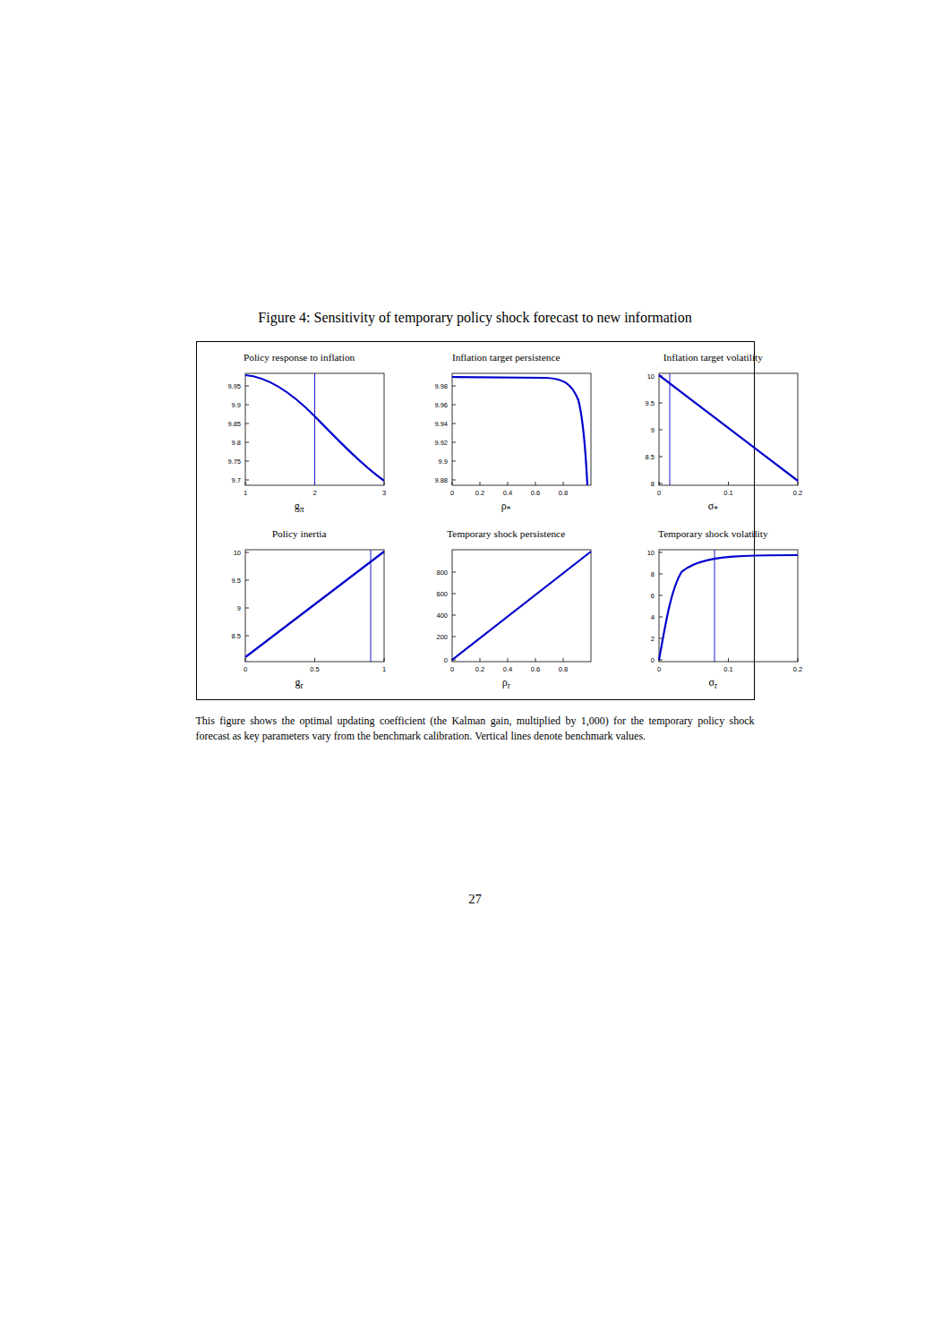Figure 4: Sensitivity of temporary policy shock forecast to new information
Policy response to inflation
9.95 9.9 9.85 9.8 9.75 9.7 1 2 3
gπ
Inflation target persistence
9.98 9.96 9.94 9.92 9.9 9.88 0 0.2 0.4 0.6 0.8
ρ*
Inflation target volatility
10 9.5 9 8.5 8 0 0.1 0.2
σ*
Policy inertia
10 9.5 9 8.5 0 0.5 1
gr
Temporary shock persistence
800 600 400 200 0 0 0.2 0.4 0.6 0.8
ρr
Temporary shock volatility
10 8 6 4 2 0 0 0.1 0.2
σr
This figure shows the optimal updating coefficient (the Kalman gain, multiplied by 1,000) for the temporary policy shock forecast as key parameters vary from the benchmark calibration. Vertical lines denote benchmark values.
27